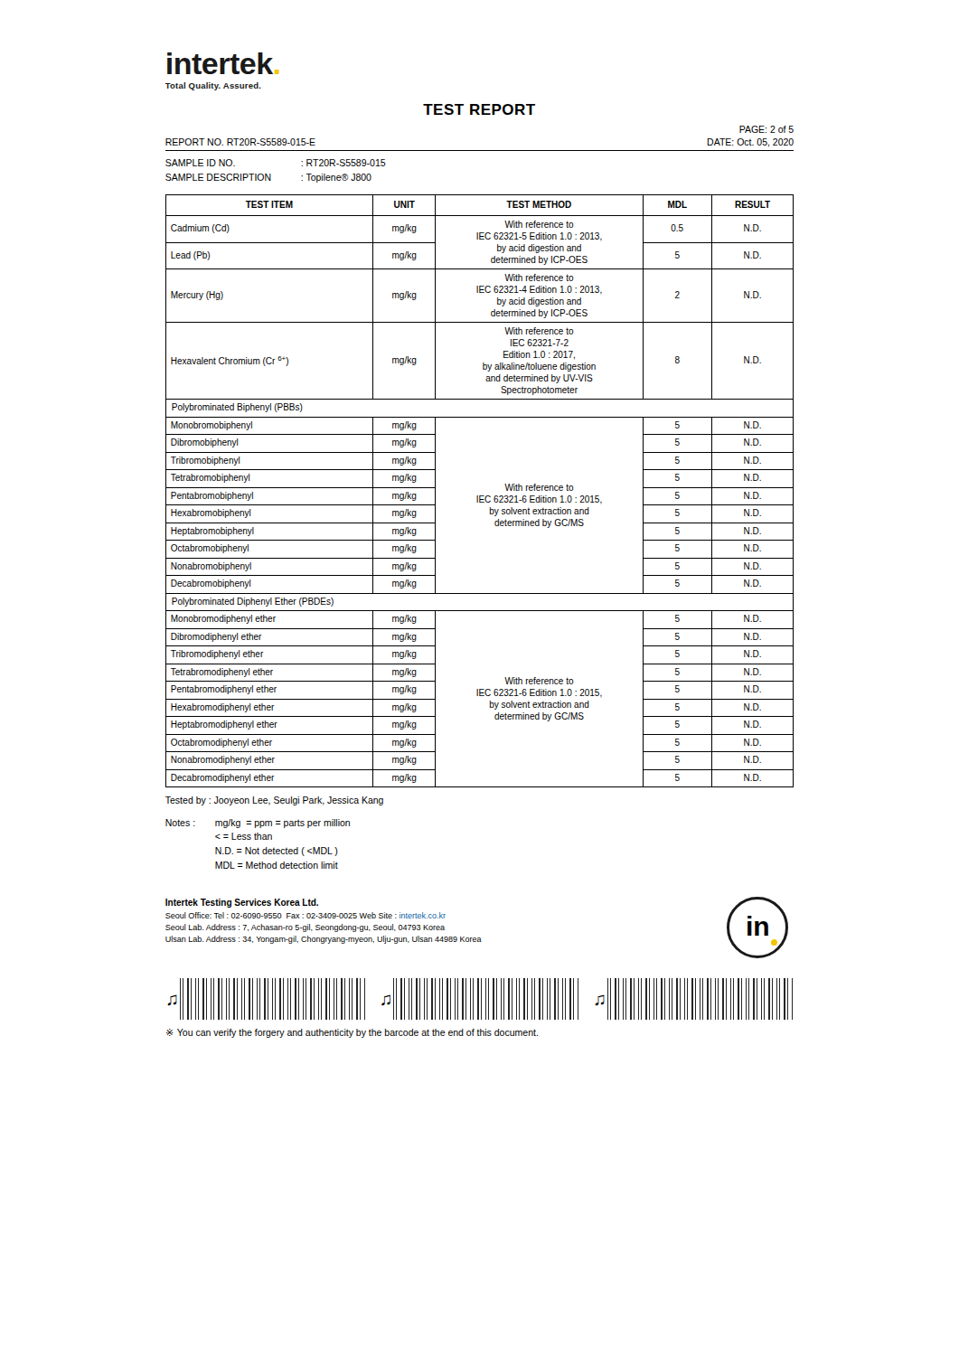intertek.
Total Quality. Assured.
TEST REPORT
REPORT NO. RT20R-S5589-015-E
PAGE: 2 of 5
DATE: Oct. 05, 2020
SAMPLE ID NO.: RT20R-S5589-015
SAMPLE DESCRIPTION: Topilene® J800
| TEST ITEM | UNIT | TEST METHOD | MDL | RESULT |
| --- | --- | --- | --- | --- |
| Cadmium (Cd) | mg/kg | With reference to IEC 62321-5 Edition 1.0 : 2013, by acid digestion and determined by ICP-OES | 0.5 | N.D. |
| Lead (Pb) | mg/kg | 5 | N.D. |
| Mercury (Hg) | mg/kg | With reference to IEC 62321-4 Edition 1.0 : 2013, by acid digestion and determined by ICP-OES | 2 | N.D. |
| Hexavalent Chromium (Cr 6+ ) | mg/kg | With reference to IEC 62321-7-2 Edition 1.0 : 2017, by alkaline/toluene digestion and determined by UV-VIS Spectrophotometer | 8 | N.D. |
| Polybrominated Biphenyl (PBBs) |
| Monobromobiphenyl | mg/kg | With reference to IEC 62321-6 Edition 1.0 : 2015, by solvent extraction and determined by GC/MS | 5 | N.D. |
| Dibromobiphenyl | mg/kg | 5 | N.D. |
| Tribromobiphenyl | mg/kg | 5 | N.D. |
| Tetrabromobiphenyl | mg/kg | 5 | N.D. |
| Pentabromobiphenyl | mg/kg | 5 | N.D. |
| Hexabromobiphenyl | mg/kg | 5 | N.D. |
| Heptabromobiphenyl | mg/kg | 5 | N.D. |
| Octabromobiphenyl | mg/kg | 5 | N.D. |
| Nonabromobiphenyl | mg/kg | 5 | N.D. |
| Decabromobiphenyl | mg/kg | 5 | N.D. |
| Polybrominated Diphenyl Ether (PBDEs) |
| Monobromodiphenyl ether | mg/kg | With reference to IEC 62321-6 Edition 1.0 : 2015, by solvent extraction and determined by GC/MS | 5 | N.D. |
| Dibromodiphenyl ether | mg/kg | 5 | N.D. |
| Tribromodiphenyl ether | mg/kg | 5 | N.D. |
| Tetrabromodiphenyl ether | mg/kg | 5 | N.D. |
| Pentabromodiphenyl ether | mg/kg | 5 | N.D. |
| Hexabromodiphenyl ether | mg/kg | 5 | N.D. |
| Heptabromodiphenyl ether | mg/kg | 5 | N.D. |
| Octabromodiphenyl ether | mg/kg | 5 | N.D. |
| Nonabromodiphenyl ether | mg/kg | 5 | N.D. |
| Decabromodiphenyl ether | mg/kg | 5 | N.D. |
Tested by : Jooyeon Lee, Seulgi Park, Jessica Kang
Notes : mg/kg = ppm = parts per million
< = Less than
N.D. = Not detected ( <MDL )
MDL = Method detection limit
Intertek Testing Services Korea Ltd.
Seoul Office: Tel : 02-6090-9550 Fax : 02-3409-0025 Web Site : intertek.co.kr
Seoul Lab. Address : 7, Achasan-ro 5-gil, Seongdong-gu, Seoul, 04793 Korea
Ulsan Lab. Address : 34, Yongam-gil, Chongryang-myeon, Ulju-gun, Ulsan 44989 Korea
in
♫
♫
♫
※You can verify the forgery and authenticity by the barcode at the end of this document.